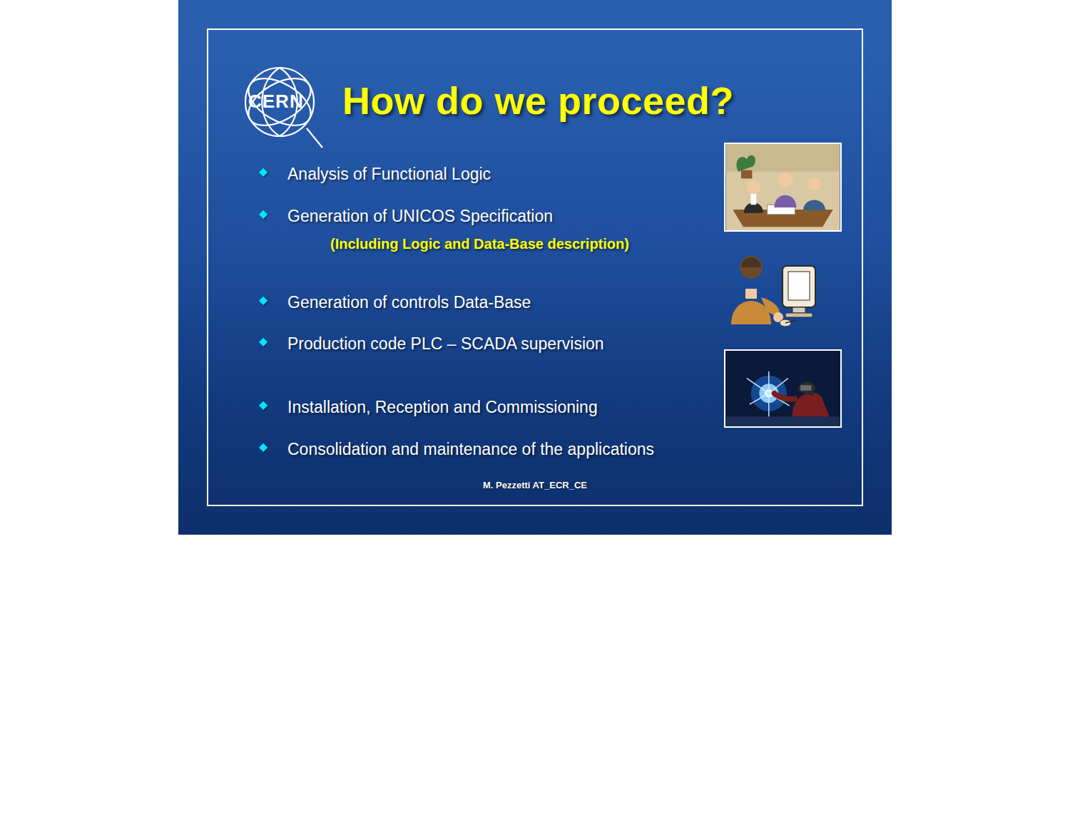CERN
How do we proceed?
Analysis of Functional Logic
Generation of UNICOS Specification (Including Logic and Data-Base description)
Generation of controls Data-Base
Production code PLC – SCADA supervision
Installation, Reception and Commissioning
Consolidation and maintenance of the applications
M. Pezzetti AT_ECR_CE